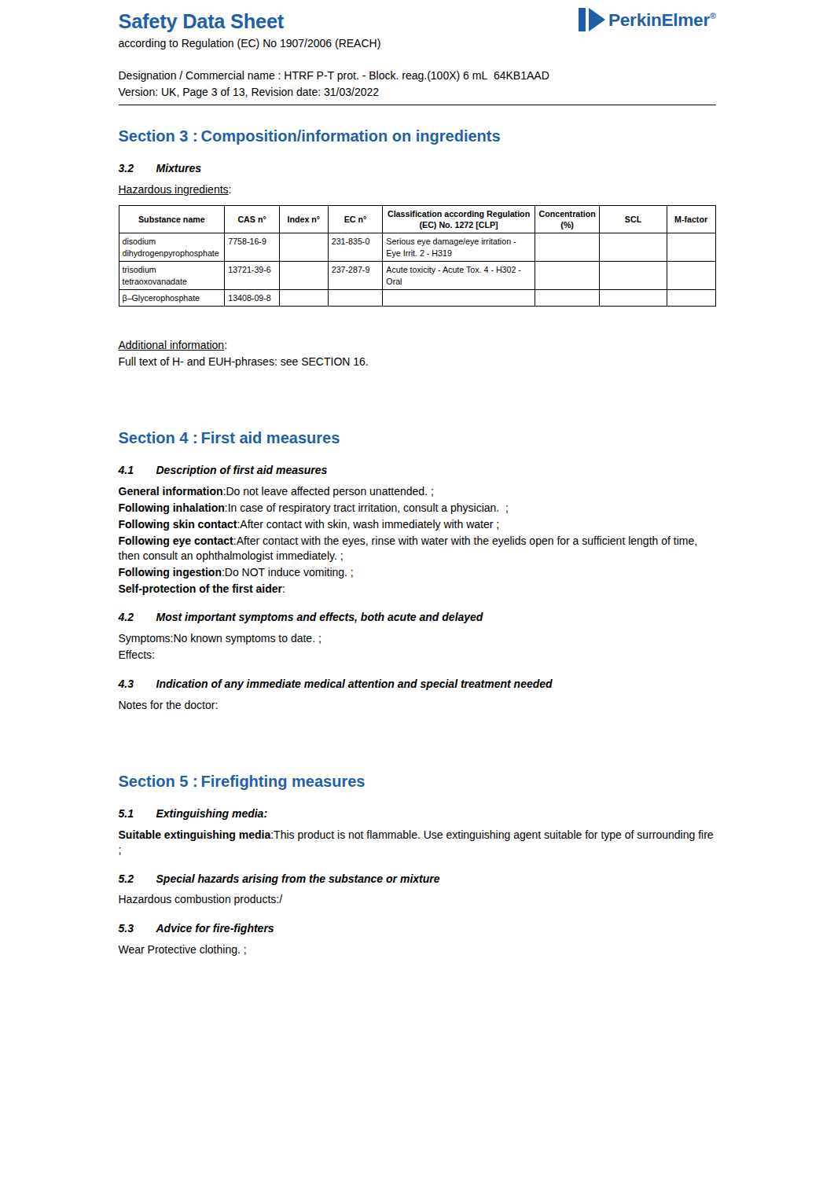PerkinElmer®
Safety Data Sheet
according to Regulation (EC) No 1907/2006 (REACH)
Designation / Commercial name : HTRF P-T prot. - Block. reag.(100X) 6 mL 64KB1AAD
Version: UK, Page 3 of 13, Revision date: 31/03/2022
Section 3 : Composition/information on ingredients
3.2 Mixtures
Hazardous ingredients:
| Substance name | CAS n° | Index n° | EC n° | Classification according Regulation (EC) No. 1272 [CLP] | Concentration (%) | SCL | M-factor |
| --- | --- | --- | --- | --- | --- | --- | --- |
| disodium dihydrogenpyrophosphate | 7758-16-9 | | 231-835-0 | Serious eye damage/eye irritation - Eye Irrit. 2 - H319 | | | |
| trisodium tetraoxovanadate | 13721-39-6 | | 237-287-9 | Acute toxicity - Acute Tox. 4 - H302 - Oral | | | |
| β–Glycerophosphate | 13408-09-8 | | | | | | |
Additional information:
Full text of H- and EUH-phrases: see SECTION 16.
Section 4 : First aid measures
4.1 Description of first aid measures
General information:Do not leave affected person unattended. ;
Following inhalation:In case of respiratory tract irritation, consult a physician. ;
Following skin contact:After contact with skin, wash immediately with water ;
Following eye contact:After contact with the eyes, rinse with water with the eyelids open for a sufficient length of time, then consult an ophthalmologist immediately. ;
Following ingestion:Do NOT induce vomiting. ;
Self-protection of the first aider:
4.2 Most important symptoms and effects, both acute and delayed
Symptoms:No known symptoms to date. ;
Effects:
4.3 Indication of any immediate medical attention and special treatment needed
Notes for the doctor:
Section 5 : Firefighting measures
5.1 Extinguishing media:
Suitable extinguishing media:This product is not flammable. Use extinguishing agent suitable for type of surrounding fire ;
5.2 Special hazards arising from the substance or mixture
Hazardous combustion products:/
5.3 Advice for fire-fighters
Wear Protective clothing. ;